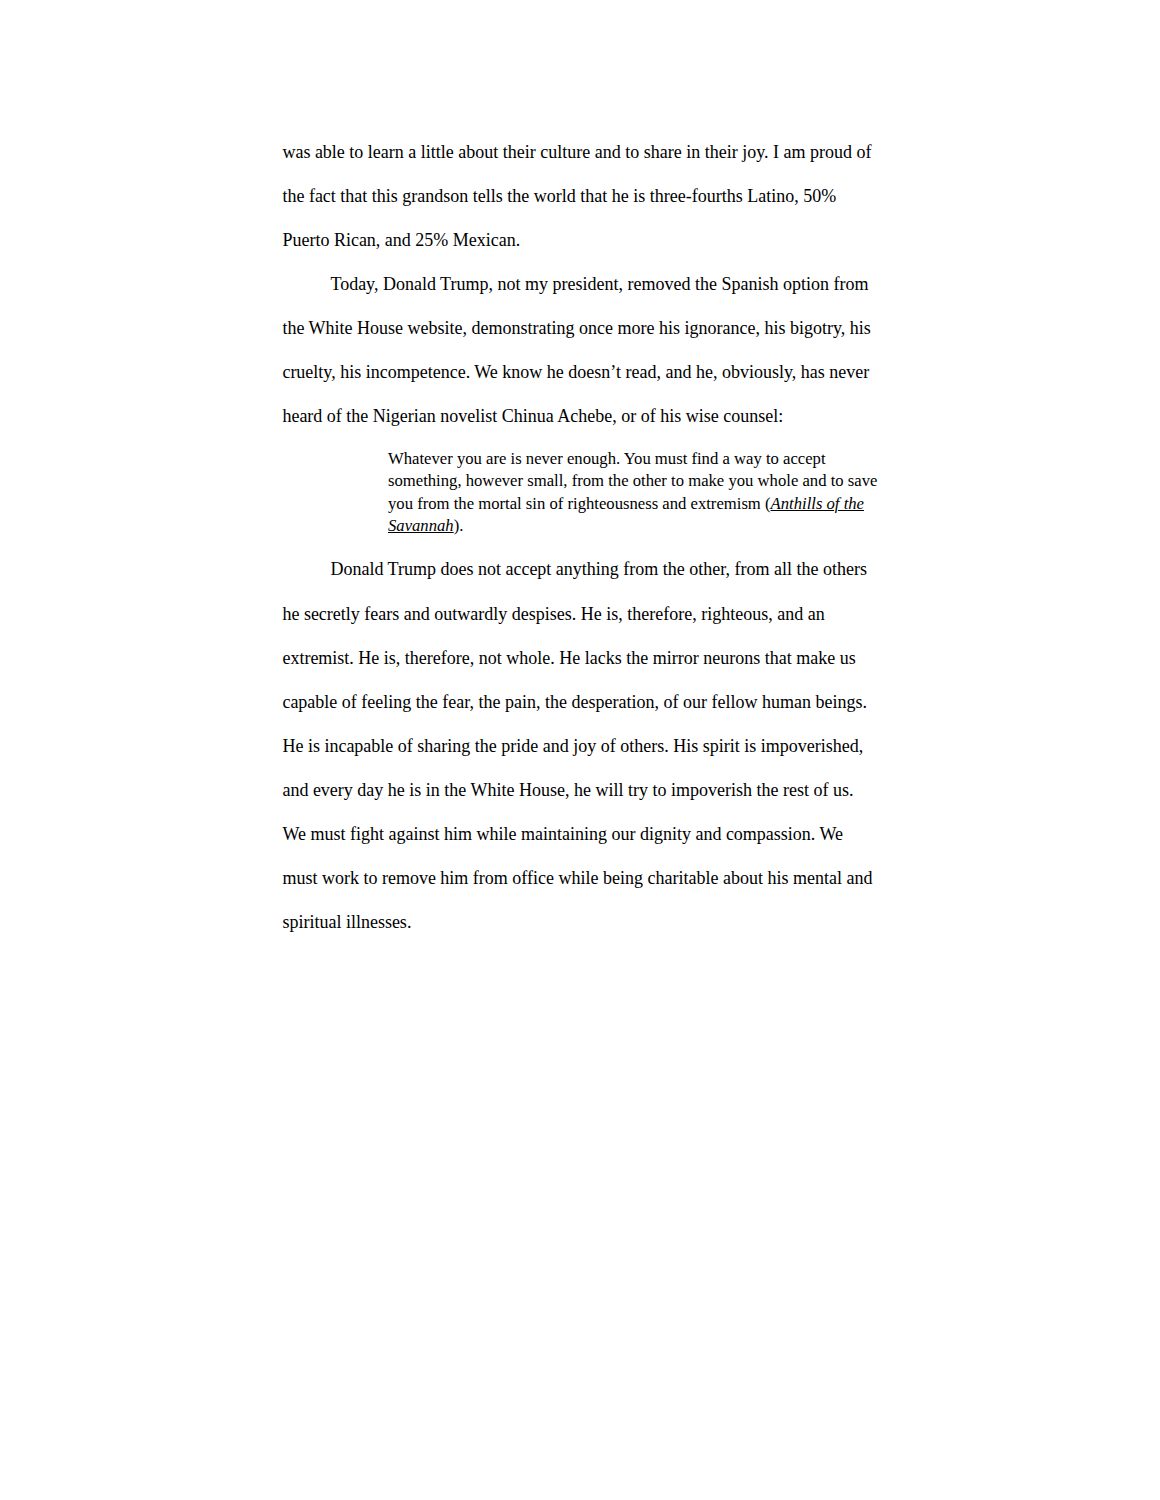was able to learn a little about their culture and to share in their joy. I am proud of the fact that this grandson tells the world that he is three-fourths Latino, 50% Puerto Rican, and 25% Mexican.
Today, Donald Trump, not my president, removed the Spanish option from the White House website, demonstrating once more his ignorance, his bigotry, his cruelty, his incompetence. We know he doesn’t read, and he, obviously, has never heard of the Nigerian novelist Chinua Achebe, or of his wise counsel:
Whatever you are is never enough. You must find a way to accept something, however small, from the other to make you whole and to save you from the mortal sin of righteousness and extremism (Anthills of the Savannah).
Donald Trump does not accept anything from the other, from all the others he secretly fears and outwardly despises. He is, therefore, righteous, and an extremist. He is, therefore, not whole. He lacks the mirror neurons that make us capable of feeling the fear, the pain, the desperation, of our fellow human beings. He is incapable of sharing the pride and joy of others. His spirit is impoverished, and every day he is in the White House, he will try to impoverish the rest of us. We must fight against him while maintaining our dignity and compassion. We must work to remove him from office while being charitable about his mental and spiritual illnesses.